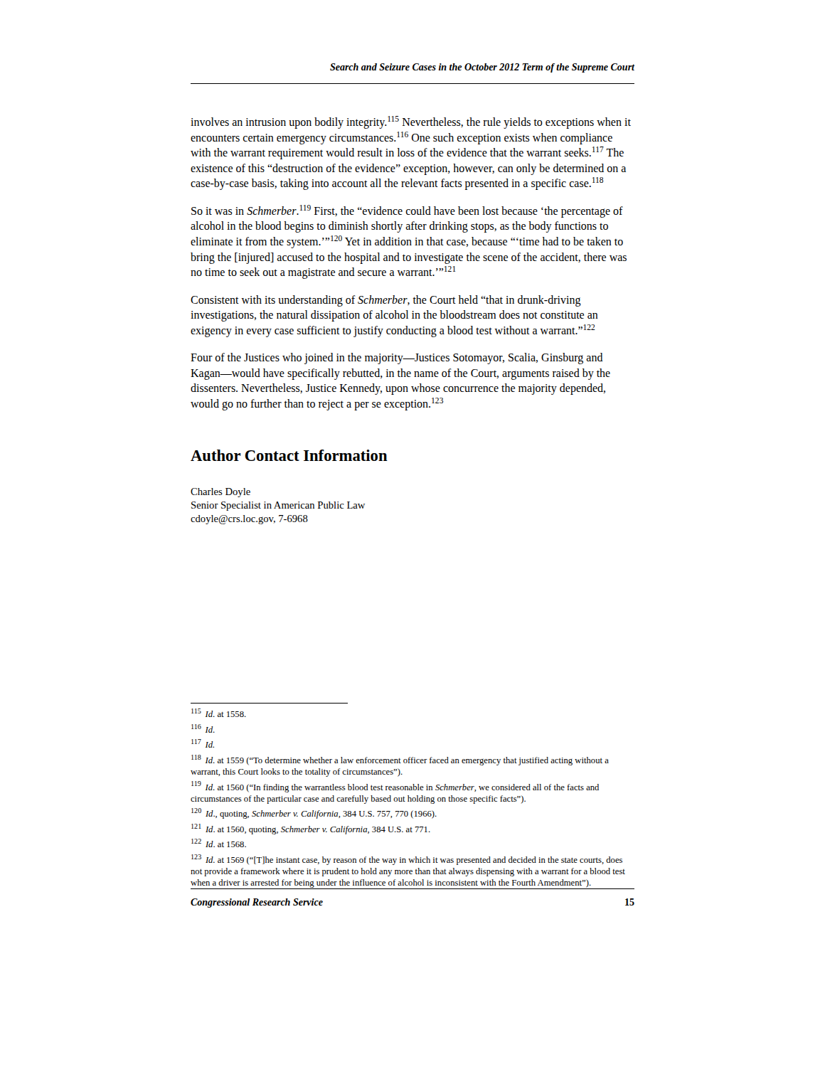Search and Seizure Cases in the October 2012 Term of the Supreme Court
involves an intrusion upon bodily integrity.115 Nevertheless, the rule yields to exceptions when it encounters certain emergency circumstances.116 One such exception exists when compliance with the warrant requirement would result in loss of the evidence that the warrant seeks.117 The existence of this “destruction of the evidence” exception, however, can only be determined on a case-by-case basis, taking into account all the relevant facts presented in a specific case.118
So it was in Schmerber.119 First, the “evidence could have been lost because ‘the percentage of alcohol in the blood begins to diminish shortly after drinking stops, as the body functions to eliminate it from the system.’”120 Yet in addition in that case, because “‘time had to be taken to bring the [injured] accused to the hospital and to investigate the scene of the accident, there was no time to seek out a magistrate and secure a warrant.’”121
Consistent with its understanding of Schmerber, the Court held “that in drunk-driving investigations, the natural dissipation of alcohol in the bloodstream does not constitute an exigency in every case sufficient to justify conducting a blood test without a warrant.”122
Four of the Justices who joined in the majority—Justices Sotomayor, Scalia, Ginsburg and Kagan—would have specifically rebutted, in the name of the Court, arguments raised by the dissenters. Nevertheless, Justice Kennedy, upon whose concurrence the majority depended, would go no further than to reject a per se exception.123
Author Contact Information
Charles Doyle
Senior Specialist in American Public Law
cdoyle@crs.loc.gov, 7-6968
115 Id. at 1558.
116 Id.
117 Id.
118 Id. at 1559 (“To determine whether a law enforcement officer faced an emergency that justified acting without a warrant, this Court looks to the totality of circumstances”).
119 Id. at 1560 (“In finding the warrantless blood test reasonable in Schmerber, we considered all of the facts and circumstances of the particular case and carefully based out holding on those specific facts”).
120 Id., quoting, Schmerber v. California, 384 U.S. 757, 770 (1966).
121 Id. at 1560, quoting, Schmerber v. California, 384 U.S. at 771.
122 Id. at 1568.
123 Id. at 1569 (“[T]he instant case, by reason of the way in which it was presented and decided in the state courts, does not provide a framework where it is prudent to hold any more than that always dispensing with a warrant for a blood test when a driver is arrested for being under the influence of alcohol is inconsistent with the Fourth Amendment”).
Congressional Research Service 15